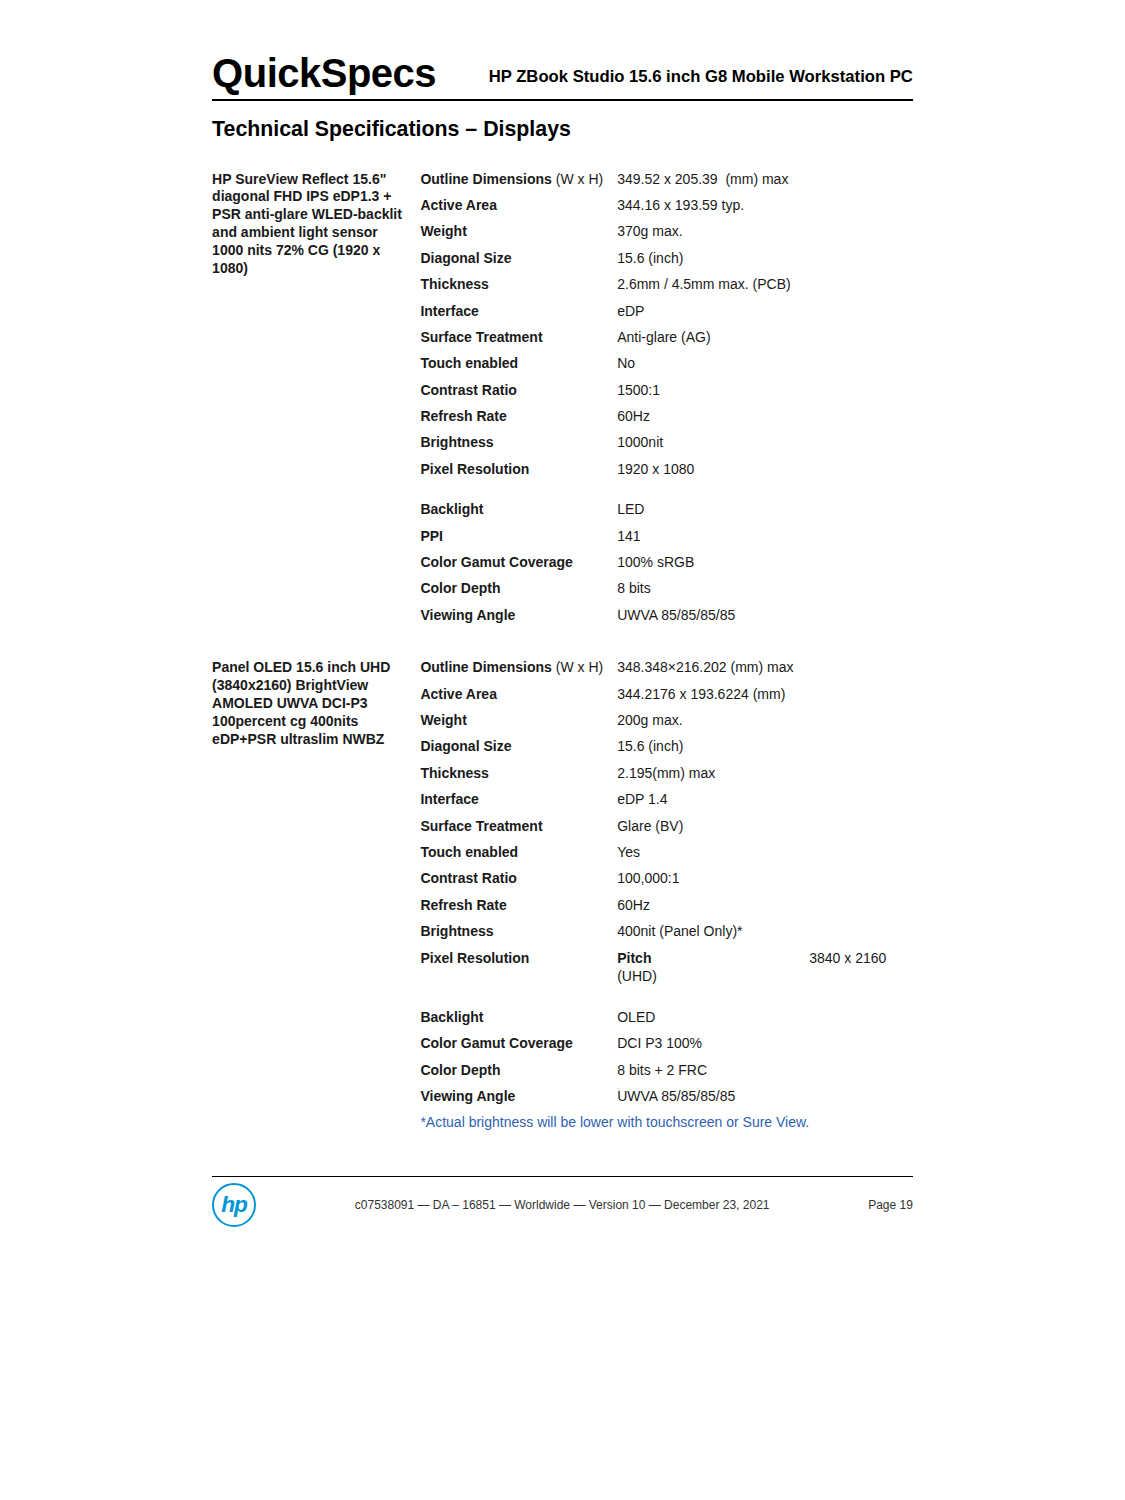QuickSpecs
HP ZBook Studio 15.6 inch G8 Mobile Workstation PC
Technical Specifications – Displays
HP SureView Reflect 15.6" diagonal FHD IPS eDP1.3 + PSR anti-glare WLED-backlit and ambient light sensor 1000 nits 72% CG (1920 x 1080)
| Outline Dimensions (W x H) | 349.52 x 205.39 (mm) max |
| Active Area | 344.16 x 193.59 typ. |
| Weight | 370g max. |
| Diagonal Size | 15.6 (inch) |
| Thickness | 2.6mm / 4.5mm max. (PCB) |
| Interface | eDP |
| Surface Treatment | Anti-glare (AG) |
| Touch enabled | No |
| Contrast Ratio | 1500:1 |
| Refresh Rate | 60Hz |
| Brightness | 1000nit |
| Pixel Resolution | 1920 x 1080 |
| Backlight | LED |
| PPI | 141 |
| Color Gamut Coverage | 100% sRGB |
| Color Depth | 8 bits |
| Viewing Angle | UWVA 85/85/85/85 |
Panel OLED 15.6 inch UHD (3840x2160) BrightView AMOLED UWVA DCI-P3 100percent cg 400nits eDP+PSR ultraslim NWBZ
| Outline Dimensions (W x H) | 348.348×216.202 (mm) max |
| Active Area | 344.2176 x 193.6224 (mm) |
| Weight | 200g max. |
| Diagonal Size | 15.6 (inch) |
| Thickness | 2.195(mm) max |
| Interface | eDP 1.4 |
| Surface Treatment | Glare (BV) |
| Touch enabled | Yes |
| Contrast Ratio | 100,000:1 |
| Refresh Rate | 60Hz |
| Brightness | 400nit (Panel Only)* |
| Pixel Resolution | Pitch 3840 x 2160 (UHD) |
| Backlight | OLED |
| Color Gamut Coverage | DCI P3 100% |
| Color Depth | 8 bits + 2 FRC |
| Viewing Angle | UWVA 85/85/85/85 |
| *Actual brightness will be lower with touchscreen or Sure View. |
hp
c07538091 — DA – 16851 — Worldwide — Version 10 — December 23, 2021
Page 19